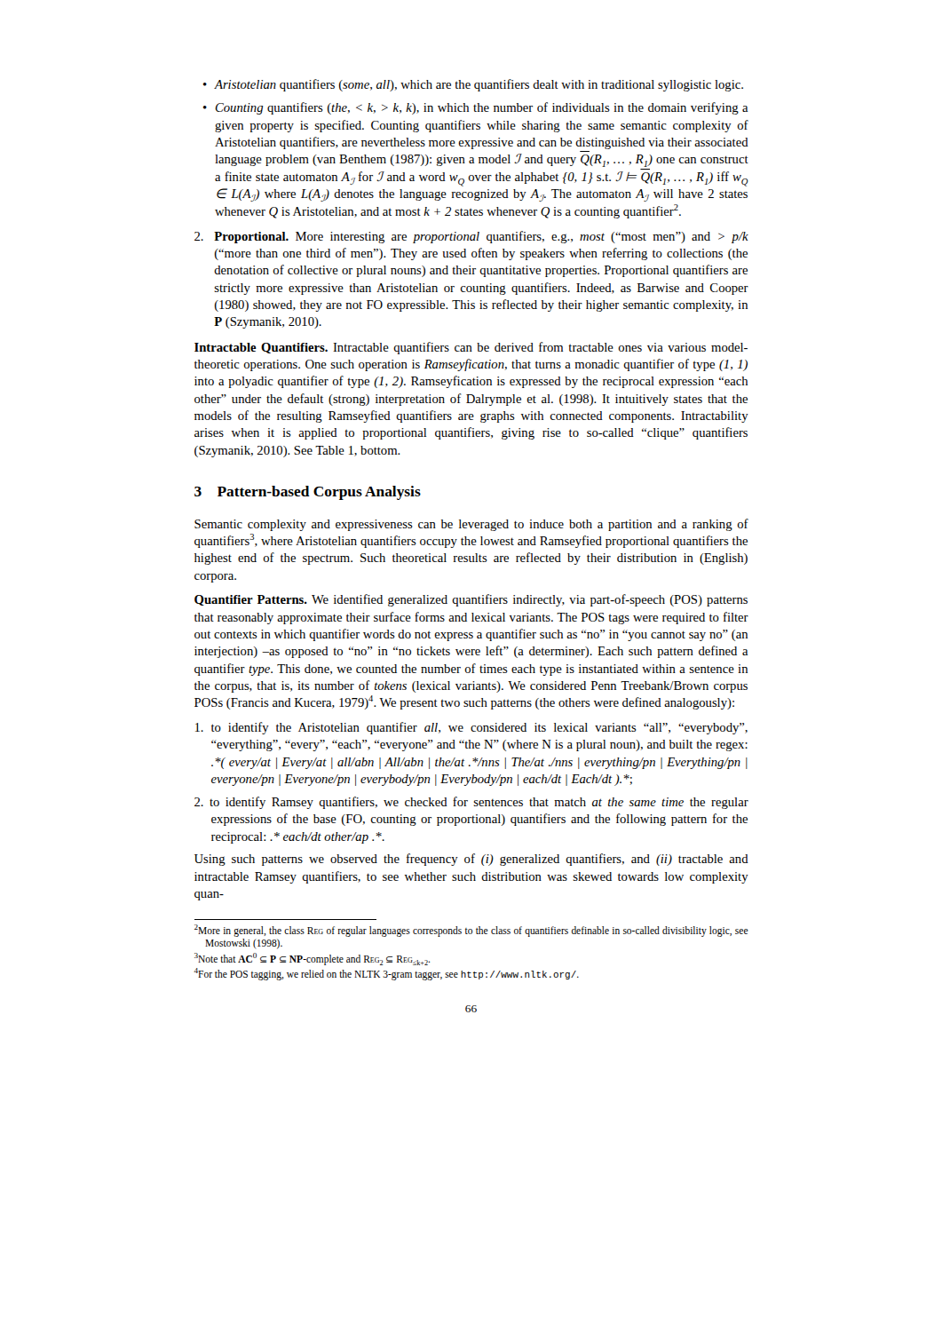Aristotelian quantifiers (some, all), which are the quantifiers dealt with in traditional syllogistic logic.
Counting quantifiers (the, < k, > k, k), in which the number of individuals in the domain verifying a given property is specified. Counting quantifiers while sharing the same semantic complexity of Aristotelian quantifiers, are nevertheless more expressive and can be distinguished via their associated language problem (van Benthem (1987)): given a model ℐ and query Q(R1, … , R1) one can construct a finite state automaton Aℐ for ℐ and a word wQ over the alphabet {0, 1} s.t. ℐ ⊨ Q(R1, … , R1) iff wQ ∈ L(Aℐ) where L(Aℐ) denotes the language recognized by Aℐ. The automaton Aℐ will have 2 states whenever Q is Aristotelian, and at most k + 2 states whenever Q is a counting quantifier2.
Proportional. More interesting are proportional quantifiers, e.g., most (“most men”) and > p/k (“more than one third of men”). They are used often by speakers when referring to collections (the denotation of collective or plural nouns) and their quantitative properties. Proportional quantifiers are strictly more expressive than Aristotelian or counting quantifiers. Indeed, as Barwise and Cooper (1980) showed, they are not FO expressible. This is reflected by their higher semantic complexity, in P (Szymanik, 2010).
Intractable Quantifiers. Intractable quantifiers can be derived from tractable ones via various model-theoretic operations. One such operation is Ramseyfication, that turns a monadic quantifier of type (1, 1) into a polyadic quantifier of type (1, 2). Ramseyfication is expressed by the reciprocal expression “each other” under the default (strong) interpretation of Dalrymple et al. (1998). It intuitively states that the models of the resulting Ramseyfied quantifiers are graphs with connected components. Intractability arises when it is applied to proportional quantifiers, giving rise to so-called “clique” quantifiers (Szymanik, 2010). See Table 1, bottom.
3 Pattern-based Corpus Analysis
Semantic complexity and expressiveness can be leveraged to induce both a partition and a ranking of quantifiers3, where Aristotelian quantifiers occupy the lowest and Ramseyfied proportional quantifiers the highest end of the spectrum. Such theoretical results are reflected by their distribution in (English) corpora.
Quantifier Patterns. We identified generalized quantifiers indirectly, via part-of-speech (POS) patterns that reasonably approximate their surface forms and lexical variants. The POS tags were required to filter out contexts in which quantifier words do not express a quantifier such as “no” in “you cannot say no” (an interjection) –as opposed to “no” in “no tickets were left” (a determiner). Each such pattern defined a quantifier type. This done, we counted the number of times each type is instantiated within a sentence in the corpus, that is, its number of tokens (lexical variants). We considered Penn Treebank/Brown corpus POSs (Francis and Kucera, 1979)4. We present two such patterns (the others were defined analogously):
1. to identify the Aristotelian quantifier all, we considered its lexical variants “all”, “everybody”, “everything”, “every”, “each”, “everyone” and “the N” (where N is a plural noun), and built the regex: .*( every/at | Every/at | all/abn | All/abn | the/at .*/nns | The/at ./nns | everything/pn | Everything/pn | everyone/pn | Everyone/pn | everybody/pn | Everybody/pn | each/dt | Each/dt ).*;
2. to identify Ramsey quantifiers, we checked for sentences that match at the same time the regular expressions of the base (FO, counting or proportional) quantifiers and the following pattern for the reciprocal: .* each/dt other/ap .*.
Using such patterns we observed the frequency of (i) generalized quantifiers, and (ii) tractable and intractable Ramsey quantifiers, to see whether such distribution was skewed towards low complexity quan-
2More in general, the class Reg of regular languages corresponds to the class of quantifiers definable in so-called divisibility logic, see Mostowski (1998).
3Note that AC0 ⊆ P ⊆ NP-complete and Reg2 ⊆ Reg≤k+2.
4For the POS tagging, we relied on the NLTK 3-gram tagger, see http://www.nltk.org/.
66